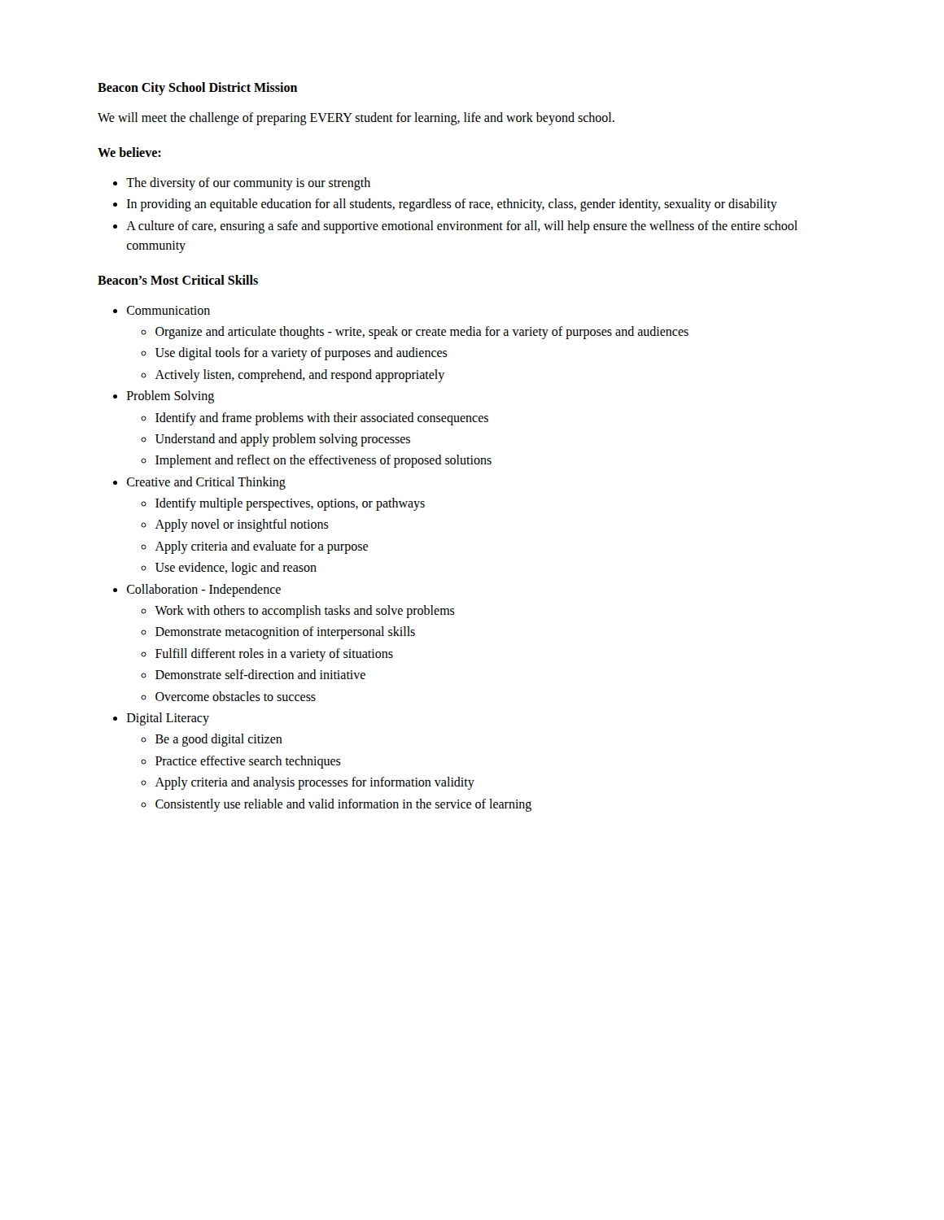Beacon City School District Mission
We will meet the challenge of preparing EVERY student for learning, life and work beyond school.
We believe:
The diversity of our community is our strength
In providing an equitable education for all students, regardless of race, ethnicity, class, gender identity, sexuality or disability
A culture of care, ensuring a safe and supportive emotional environment for all, will help ensure the wellness of the entire school community
Beacon’s Most Critical Skills
Communication
Organize and articulate thoughts - write, speak or create media for a variety of purposes and audiences
Use digital tools for a variety of purposes and audiences
Actively listen, comprehend, and respond appropriately
Problem Solving
Identify and frame problems with their associated consequences
Understand and apply problem solving processes
Implement and reflect on the effectiveness of proposed solutions
Creative and Critical Thinking
Identify multiple perspectives, options, or pathways
Apply novel or insightful notions
Apply criteria and evaluate for a purpose
Use evidence, logic and reason
Collaboration - Independence
Work with others to accomplish tasks and solve problems
Demonstrate metacognition of interpersonal skills
Fulfill different roles in a variety of situations
Demonstrate self-direction and initiative
Overcome obstacles to success
Digital Literacy
Be a good digital citizen
Practice effective search techniques
Apply criteria and analysis processes for information validity
Consistently use reliable and valid information in the service of learning